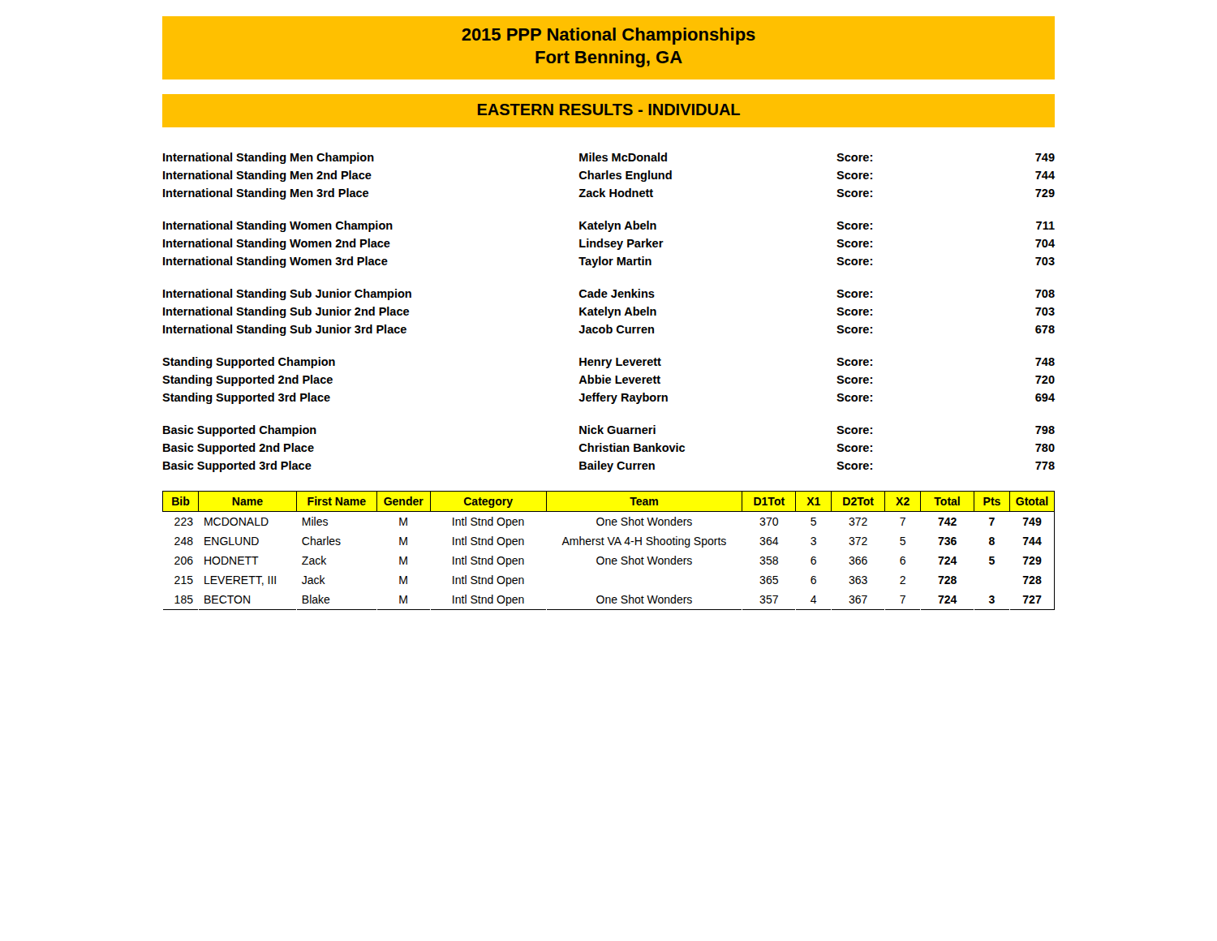2015 PPP National Championships
Fort Benning, GA
EASTERN RESULTS - INDIVIDUAL
| International Standing Men Champion | Miles McDonald | Score: | 749 |
| International Standing Men 2nd Place | Charles Englund | Score: | 744 |
| International Standing Men 3rd Place | Zack Hodnett | Score: | 729 |
| International Standing Women Champion | Katelyn Abeln | Score: | 711 |
| International Standing Women 2nd Place | Lindsey Parker | Score: | 704 |
| International Standing Women 3rd Place | Taylor Martin | Score: | 703 |
| International Standing Sub Junior Champion | Cade Jenkins | Score: | 708 |
| International Standing Sub Junior 2nd Place | Katelyn Abeln | Score: | 703 |
| International Standing Sub Junior 3rd Place | Jacob Curren | Score: | 678 |
| Standing Supported Champion | Henry Leverett | Score: | 748 |
| Standing Supported 2nd Place | Abbie Leverett | Score: | 720 |
| Standing Supported 3rd Place | Jeffery Rayborn | Score: | 694 |
| Basic Supported Champion | Nick Guarneri | Score: | 798 |
| Basic Supported 2nd Place | Christian Bankovic | Score: | 780 |
| Basic Supported 3rd Place | Bailey Curren | Score: | 778 |
| Bib | Name | First Name | Gender | Category | Team | D1Tot | X1 | D2Tot | X2 | Total | Pts | Gtotal |
| --- | --- | --- | --- | --- | --- | --- | --- | --- | --- | --- | --- | --- |
| 223 | MCDONALD | Miles | M | Intl Stnd Open | One Shot Wonders | 370 | 5 | 372 | 7 | 742 | 7 | 749 |
| 248 | ENGLUND | Charles | M | Intl Stnd Open | Amherst VA 4-H Shooting Sports | 364 | 3 | 372 | 5 | 736 | 8 | 744 |
| 206 | HODNETT | Zack | M | Intl Stnd Open | One Shot Wonders | 358 | 6 | 366 | 6 | 724 | 5 | 729 |
| 215 | LEVERETT, III | Jack | M | Intl Stnd Open | | 365 | 6 | 363 | 2 | 728 | | 728 |
| 185 | BECTON | Blake | M | Intl Stnd Open | One Shot Wonders | 357 | 4 | 367 | 7 | 724 | 3 | 727 |